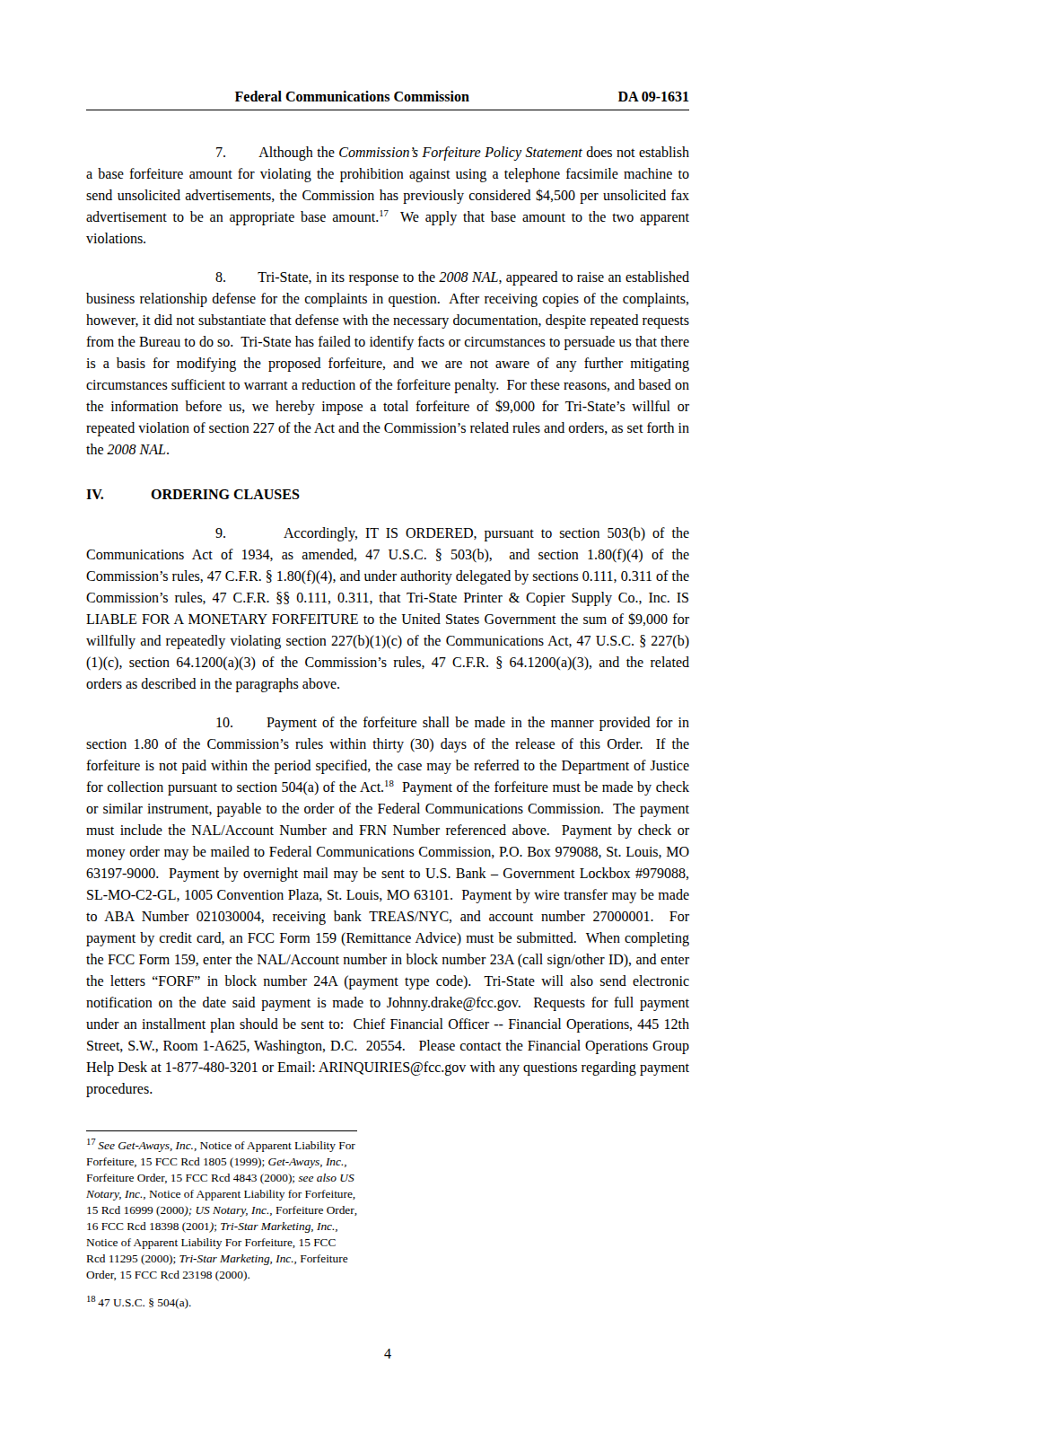Federal Communications Commission DA 09-1631
7. Although the Commission’s Forfeiture Policy Statement does not establish a base forfeiture amount for violating the prohibition against using a telephone facsimile machine to send unsolicited advertisements, the Commission has previously considered $4,500 per unsolicited fax advertisement to be an appropriate base amount.17 We apply that base amount to the two apparent violations.
8. Tri-State, in its response to the 2008 NAL, appeared to raise an established business relationship defense for the complaints in question. After receiving copies of the complaints, however, it did not substantiate that defense with the necessary documentation, despite repeated requests from the Bureau to do so. Tri-State has failed to identify facts or circumstances to persuade us that there is a basis for modifying the proposed forfeiture, and we are not aware of any further mitigating circumstances sufficient to warrant a reduction of the forfeiture penalty. For these reasons, and based on the information before us, we hereby impose a total forfeiture of $9,000 for Tri-State’s willful or repeated violation of section 227 of the Act and the Commission’s related rules and orders, as set forth in the 2008 NAL.
IV. ORDERING CLAUSES
9. Accordingly, IT IS ORDERED, pursuant to section 503(b) of the Communications Act of 1934, as amended, 47 U.S.C. § 503(b), and section 1.80(f)(4) of the Commission’s rules, 47 C.F.R. § 1.80(f)(4), and under authority delegated by sections 0.111, 0.311 of the Commission’s rules, 47 C.F.R. §§ 0.111, 0.311, that Tri-State Printer & Copier Supply Co., Inc. IS LIABLE FOR A MONETARY FORFEITURE to the United States Government the sum of $9,000 for willfully and repeatedly violating section 227(b)(1)(c) of the Communications Act, 47 U.S.C. § 227(b)(1)(c), section 64.1200(a)(3) of the Commission’s rules, 47 C.F.R. § 64.1200(a)(3), and the related orders as described in the paragraphs above.
10. Payment of the forfeiture shall be made in the manner provided for in section 1.80 of the Commission’s rules within thirty (30) days of the release of this Order. If the forfeiture is not paid within the period specified, the case may be referred to the Department of Justice for collection pursuant to section 504(a) of the Act.18 Payment of the forfeiture must be made by check or similar instrument, payable to the order of the Federal Communications Commission. The payment must include the NAL/Account Number and FRN Number referenced above. Payment by check or money order may be mailed to Federal Communications Commission, P.O. Box 979088, St. Louis, MO 63197-9000. Payment by overnight mail may be sent to U.S. Bank – Government Lockbox #979088, SL-MO-C2-GL, 1005 Convention Plaza, St. Louis, MO 63101. Payment by wire transfer may be made to ABA Number 021030004, receiving bank TREAS/NYC, and account number 27000001. For payment by credit card, an FCC Form 159 (Remittance Advice) must be submitted. When completing the FCC Form 159, enter the NAL/Account number in block number 23A (call sign/other ID), and enter the letters “FORF” in block number 24A (payment type code). Tri-State will also send electronic notification on the date said payment is made to Johnny.drake@fcc.gov. Requests for full payment under an installment plan should be sent to: Chief Financial Officer -- Financial Operations, 445 12th Street, S.W., Room 1-A625, Washington, D.C. 20554. Please contact the Financial Operations Group Help Desk at 1-877-480-3201 or Email: ARINQUIRIES@fcc.gov with any questions regarding payment procedures.
17 See Get-Aways, Inc., Notice of Apparent Liability For Forfeiture, 15 FCC Rcd 1805 (1999); Get-Aways, Inc., Forfeiture Order, 15 FCC Rcd 4843 (2000); see also US Notary, Inc., Notice of Apparent Liability for Forfeiture, 15 Rcd 16999 (2000); US Notary, Inc., Forfeiture Order, 16 FCC Rcd 18398 (2001); Tri-Star Marketing, Inc., Notice of Apparent Liability For Forfeiture, 15 FCC Rcd 11295 (2000); Tri-Star Marketing, Inc., Forfeiture Order, 15 FCC Rcd 23198 (2000).
1847 U.S.C. § 504(a).
4